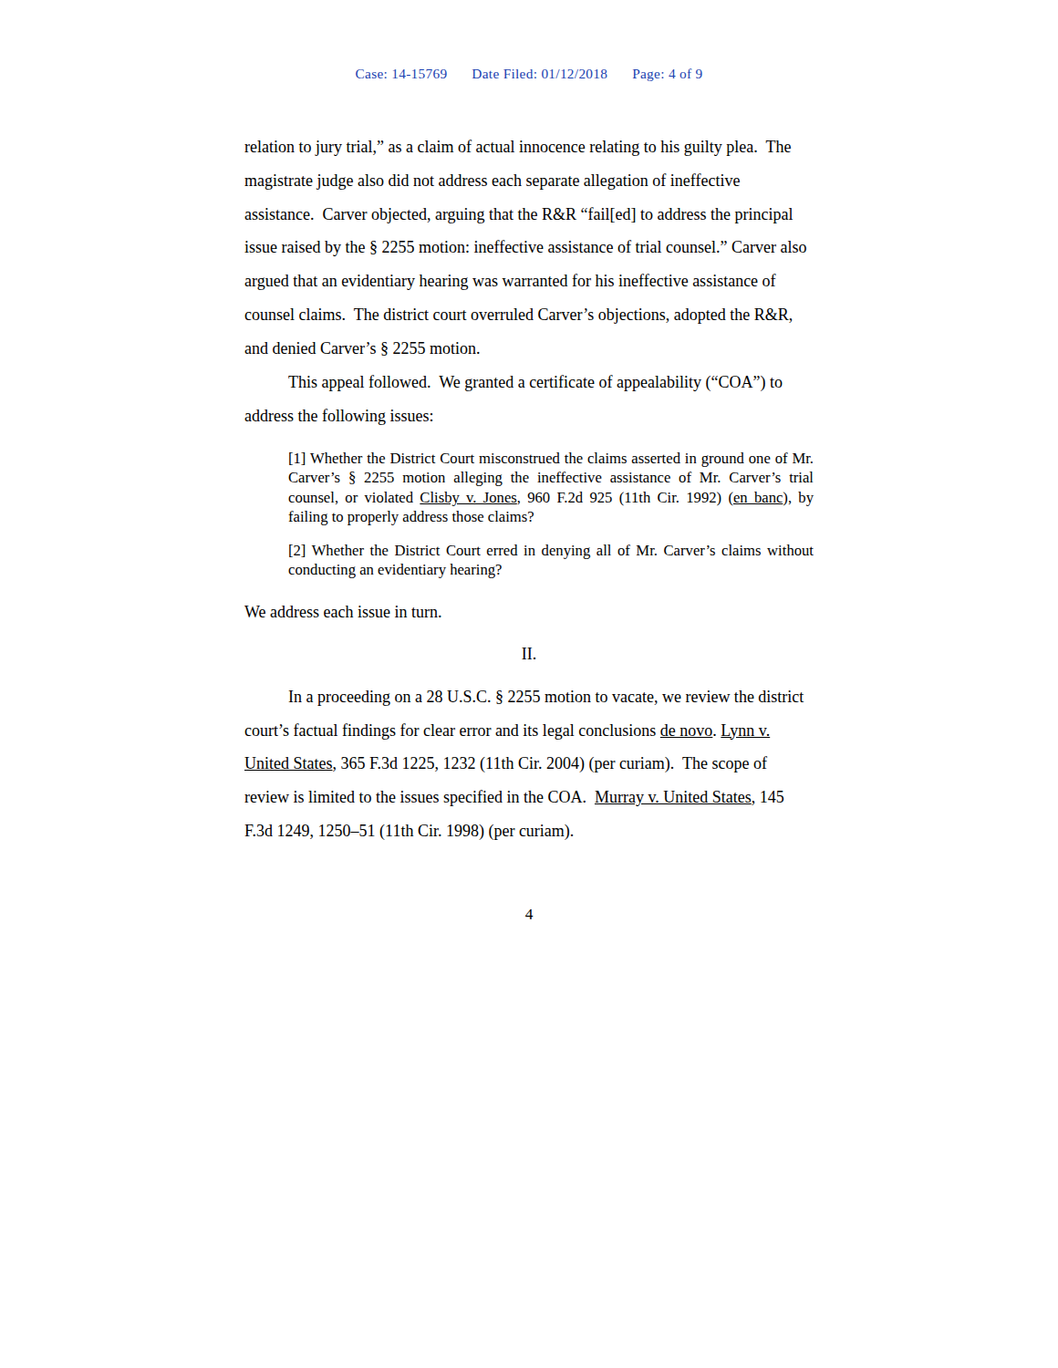Case: 14-15769 Date Filed: 01/12/2018 Page: 4 of 9
relation to jury trial,” as a claim of actual innocence relating to his guilty plea. The magistrate judge also did not address each separate allegation of ineffective assistance. Carver objected, arguing that the R&R “fail[ed] to address the principal issue raised by the § 2255 motion: ineffective assistance of trial counsel.” Carver also argued that an evidentiary hearing was warranted for his ineffective assistance of counsel claims. The district court overruled Carver’s objections, adopted the R&R, and denied Carver’s § 2255 motion.
This appeal followed. We granted a certificate of appealability (“COA”) to address the following issues:
[1] Whether the District Court misconstrued the claims asserted in ground one of Mr. Carver’s § 2255 motion alleging the ineffective assistance of Mr. Carver’s trial counsel, or violated Clisby v. Jones, 960 F.2d 925 (11th Cir. 1992) (en banc), by failing to properly address those claims?
[2] Whether the District Court erred in denying all of Mr. Carver’s claims without conducting an evidentiary hearing?
We address each issue in turn.
II.
In a proceeding on a 28 U.S.C. § 2255 motion to vacate, we review the district court’s factual findings for clear error and its legal conclusions de novo. Lynn v. United States, 365 F.3d 1225, 1232 (11th Cir. 2004) (per curiam). The scope of review is limited to the issues specified in the COA. Murray v. United States, 145 F.3d 1249, 1250–51 (11th Cir. 1998) (per curiam).
4